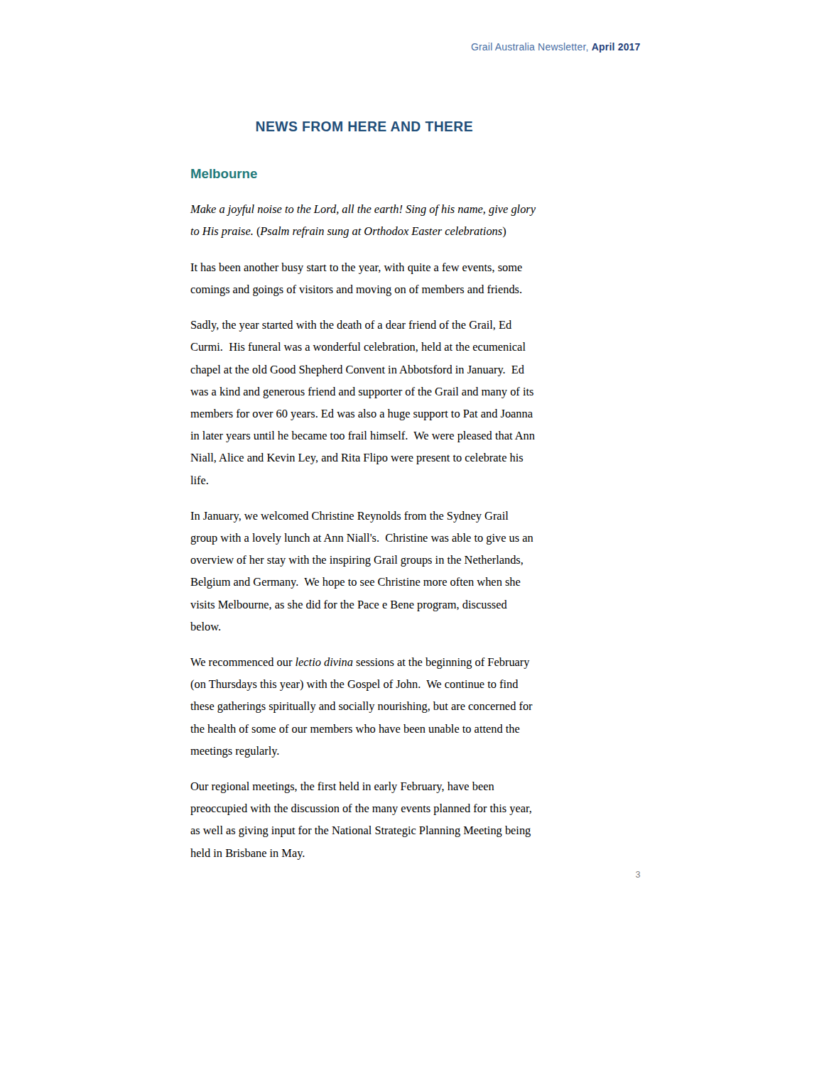Grail Australia Newsletter, April 2017
NEWS FROM HERE AND THERE
Melbourne
Make a joyful noise to the Lord, all the earth! Sing of his name, give glory to His praise. (Psalm refrain sung at Orthodox Easter celebrations)
It has been another busy start to the year, with quite a few events, some comings and goings of visitors and moving on of members and friends.
Sadly, the year started with the death of a dear friend of the Grail, Ed Curmi. His funeral was a wonderful celebration, held at the ecumenical chapel at the old Good Shepherd Convent in Abbotsford in January. Ed was a kind and generous friend and supporter of the Grail and many of its members for over 60 years. Ed was also a huge support to Pat and Joanna in later years until he became too frail himself. We were pleased that Ann Niall, Alice and Kevin Ley, and Rita Flipo were present to celebrate his life.
In January, we welcomed Christine Reynolds from the Sydney Grail group with a lovely lunch at Ann Niall's. Christine was able to give us an overview of her stay with the inspiring Grail groups in the Netherlands, Belgium and Germany. We hope to see Christine more often when she visits Melbourne, as she did for the Pace e Bene program, discussed below.
We recommenced our lectio divina sessions at the beginning of February (on Thursdays this year) with the Gospel of John. We continue to find these gatherings spiritually and socially nourishing, but are concerned for the health of some of our members who have been unable to attend the meetings regularly.
Our regional meetings, the first held in early February, have been preoccupied with the discussion of the many events planned for this year, as well as giving input for the National Strategic Planning Meeting being held in Brisbane in May.
3